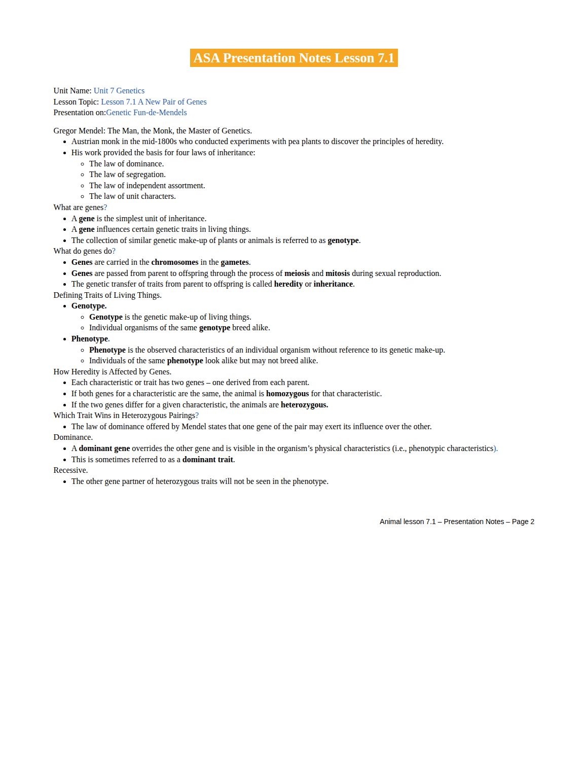ASA Presentation Notes Lesson 7.1
Unit Name: Unit 7 Genetics
Lesson Topic: Lesson 7.1 A New Pair of Genes
Presentation on:Genetic Fun-de-Mendels
Gregor Mendel: The Man, the Monk, the Master of Genetics.
Austrian monk in the mid-1800s who conducted experiments with pea plants to discover the principles of heredity.
His work provided the basis for four laws of inheritance:
The law of dominance.
The law of segregation.
The law of independent assortment.
The law of unit characters.
What are genes?
A gene is the simplest unit of inheritance.
A gene influences certain genetic traits in living things.
The collection of similar genetic make-up of plants or animals is referred to as genotype.
What do genes do?
Genes are carried in the chromosomes in the gametes.
Genes are passed from parent to offspring through the process of meiosis and mitosis during sexual reproduction.
The genetic transfer of traits from parent to offspring is called heredity or inheritance.
Defining Traits of Living Things.
Genotype.
Genotype is the genetic make-up of living things.
Individual organisms of the same genotype breed alike.
Phenotype.
Phenotype is the observed characteristics of an individual organism without reference to its genetic make-up.
Individuals of the same phenotype look alike but may not breed alike.
How Heredity is Affected by Genes.
Each characteristic or trait has two genes – one derived from each parent.
If both genes for a characteristic are the same, the animal is homozygous for that characteristic.
If the two genes differ for a given characteristic, the animals are heterozygous.
Which Trait Wins in Heterozygous Pairings?
The law of dominance offered by Mendel states that one gene of the pair may exert its influence over the other.
Dominance.
A dominant gene overrides the other gene and is visible in the organism’s physical characteristics (i.e., phenotypic characteristics).
This is sometimes referred to as a dominant trait.
Recessive.
The other gene partner of heterozygous traits will not be seen in the phenotype.
Animal lesson 7.1 – Presentation Notes – Page 2